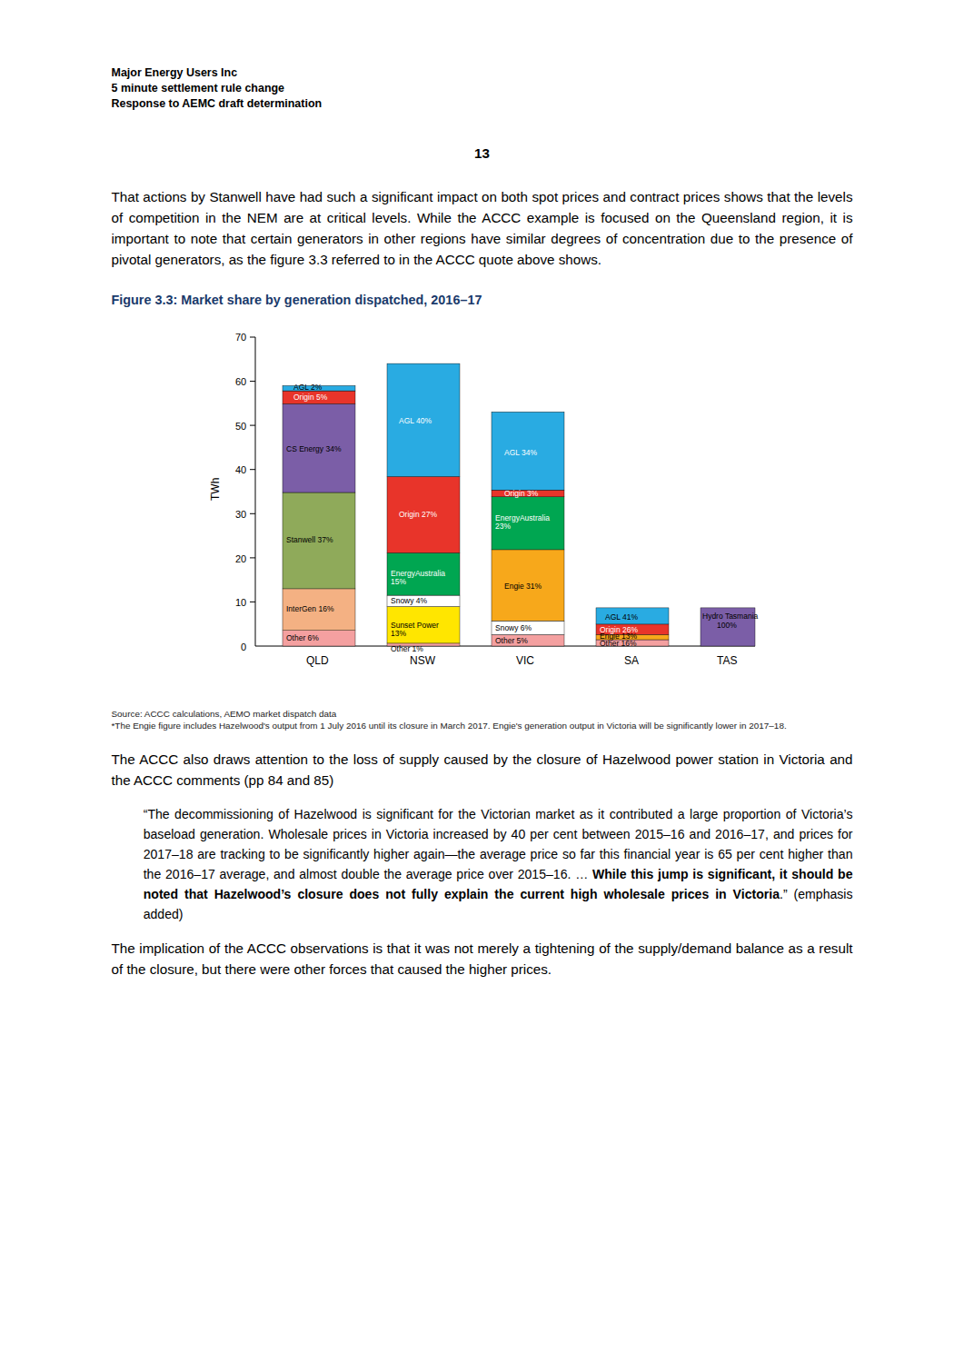Major Energy Users Inc
5 minute settlement rule change
Response to AEMC draft determination
13
That actions by Stanwell have had such a significant impact on both spot prices and contract prices shows that the levels of competition in the NEM are at critical levels. While the ACCC example is focused on the Queensland region, it is important to note that certain generators in other regions have similar degrees of concentration due to the presence of pivotal generators, as the figure 3.3 referred to in the ACCC quote above shows.
Figure 3.3: Market share by generation dispatched, 2016–17
70 60 50 40 30 20 10 0 TWh Other 6% InterGen 16% Stanwell 37% CS Energy 34% Origin 5% AGL 2% Other 1% Sunset Power 13% Snowy 4% EnergyAustralia 15% Origin 27% AGL 40% Other 5% Snowy 6% Engie 31% EnergyAustralia 23% Origin 3% AGL 34% Other 16% Engie 13% Origin 26% AGL 41% Hydro Tasmania 100% QLD NSW VIC SA TAS
Source: ACCC calculations, AEMO market dispatch data
*The Engie figure includes Hazelwood's output from 1 July 2016 until its closure in March 2017. Engie's generation output in Victoria will be significantly lower in 2017–18.
The ACCC also draws attention to the loss of supply caused by the closure of Hazelwood power station in Victoria and the ACCC comments (pp 84 and 85)
“The decommissioning of Hazelwood is significant for the Victorian market as it contributed a large proportion of Victoria’s baseload generation. Wholesale prices in Victoria increased by 40 per cent between 2015–16 and 2016–17, and prices for 2017–18 are tracking to be significantly higher again—the average price so far this financial year is 65 per cent higher than the 2016–17 average, and almost double the average price over 2015–16. … While this jump is significant, it should be noted that Hazelwood’s closure does not fully explain the current high wholesale prices in Victoria.” (emphasis added)
The implication of the ACCC observations is that it was not merely a tightening of the supply/demand balance as a result of the closure, but there were other forces that caused the higher prices.